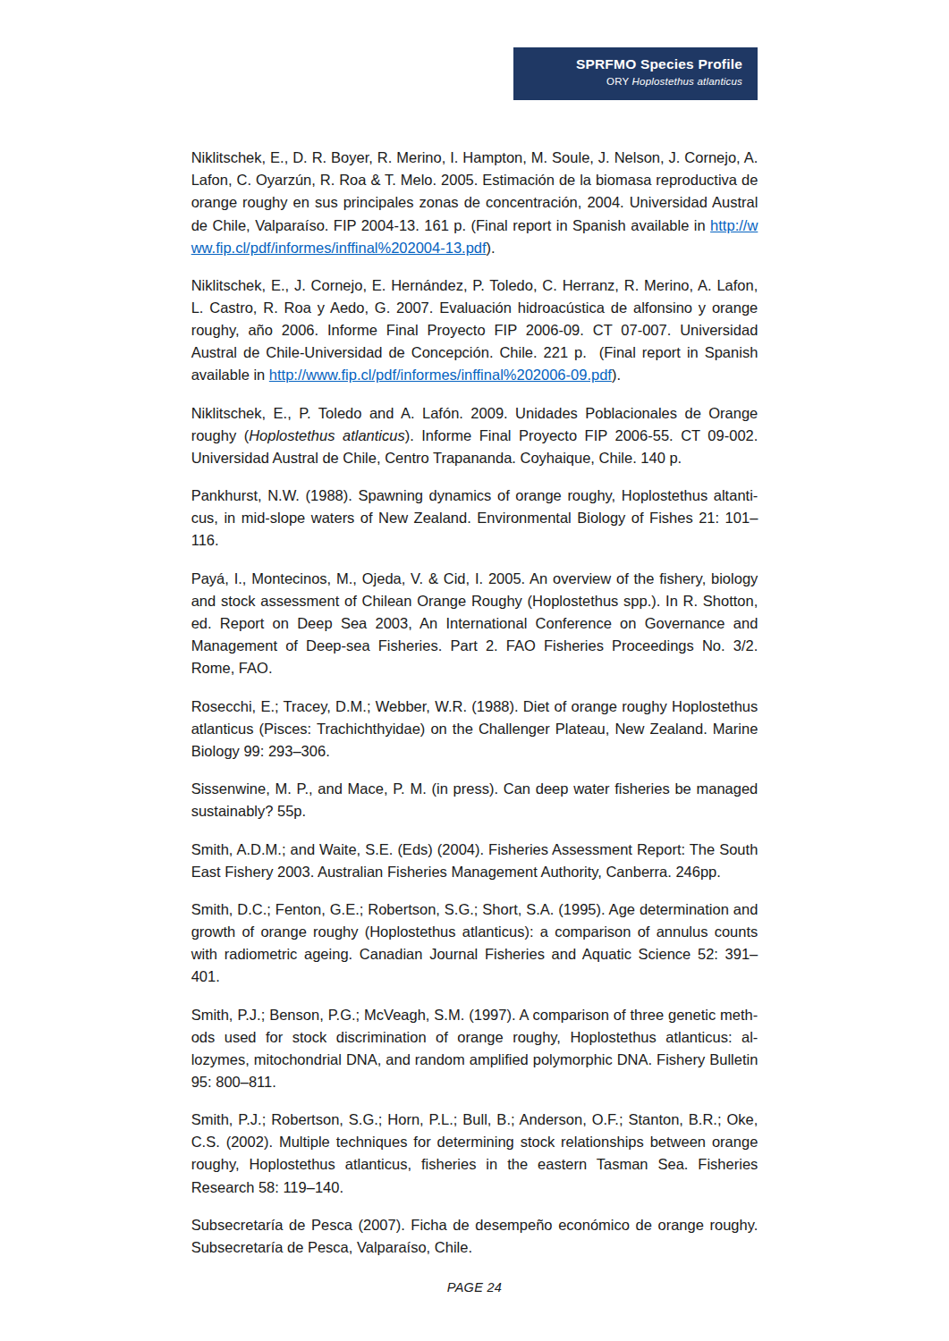SPRFMO Species Profile
ORY Hoplostethus atlanticus
Niklitschek, E., D. R. Boyer, R. Merino, I. Hampton, M. Soule, J. Nelson, J. Cornejo, A. Lafon, C. Oyarzún, R. Roa & T. Melo. 2005. Estimación de la biomasa reproductiva de orange roughy en sus principales zonas de concentración, 2004. Universidad Austral de Chile, Valparaíso. FIP 2004-13. 161 p. (Final report in Spanish available in http://www.fip.cl/pdf/informes/inffinal%202004-13.pdf).
Niklitschek, E., J. Cornejo, E. Hernández, P. Toledo, C. Herranz, R. Merino, A. Lafon, L. Castro, R. Roa y Aedo, G. 2007. Evaluación hidroacústica de alfonsino y orange roughy, año 2006. Informe Final Proyecto FIP 2006-09. CT 07-007. Universidad Austral de Chile-Universidad de Concepción. Chile. 221 p. (Final report in Spanish available in http://www.fip.cl/pdf/informes/inffinal%202006-09.pdf).
Niklitschek, E., P. Toledo and A. Lafón. 2009. Unidades Poblacionales de Orange roughy (Hoplostethus atlanticus). Informe Final Proyecto FIP 2006-55. CT 09-002. Universidad Austral de Chile, Centro Trapananda. Coyhaique, Chile. 140 p.
Pankhurst, N.W. (1988). Spawning dynamics of orange roughy, Hoplostethus altanticus, in mid-slope waters of New Zealand. Environmental Biology of Fishes 21: 101–116.
Payá, I., Montecinos, M., Ojeda, V. & Cid, I. 2005. An overview of the fishery, biology and stock assessment of Chilean Orange Roughy (Hoplostethus spp.). In R. Shotton, ed. Report on Deep Sea 2003, An International Conference on Governance and Management of Deep-sea Fisheries. Part 2. FAO Fisheries Proceedings No. 3/2. Rome, FAO.
Rosecchi, E.; Tracey, D.M.; Webber, W.R. (1988). Diet of orange roughy Hoplostethus atlanticus (Pisces: Trachichthyidae) on the Challenger Plateau, New Zealand. Marine Biology 99: 293–306.
Sissenwine, M. P., and Mace, P. M. (in press). Can deep water fisheries be managed sustainably? 55p.
Smith, A.D.M.; and Waite, S.E. (Eds) (2004). Fisheries Assessment Report: The South East Fishery 2003. Australian Fisheries Management Authority, Canberra. 246pp.
Smith, D.C.; Fenton, G.E.; Robertson, S.G.; Short, S.A. (1995). Age determination and growth of orange roughy (Hoplostethus atlanticus): a comparison of annulus counts with radiometric ageing. Canadian Journal Fisheries and Aquatic Science 52: 391–401.
Smith, P.J.; Benson, P.G.; McVeagh, S.M. (1997). A comparison of three genetic methods used for stock discrimination of orange roughy, Hoplostethus atlanticus: allozymes, mitochondrial DNA, and random amplified polymorphic DNA. Fishery Bulletin 95: 800–811.
Smith, P.J.; Robertson, S.G.; Horn, P.L.; Bull, B.; Anderson, O.F.; Stanton, B.R.; Oke, C.S. (2002). Multiple techniques for determining stock relationships between orange roughy, Hoplostethus atlanticus, fisheries in the eastern Tasman Sea. Fisheries Research 58: 119–140.
Subsecretaría de Pesca (2007). Ficha de desempeño económico de orange roughy. Subsecretaría de Pesca, Valparaíso, Chile.
PAGE 24